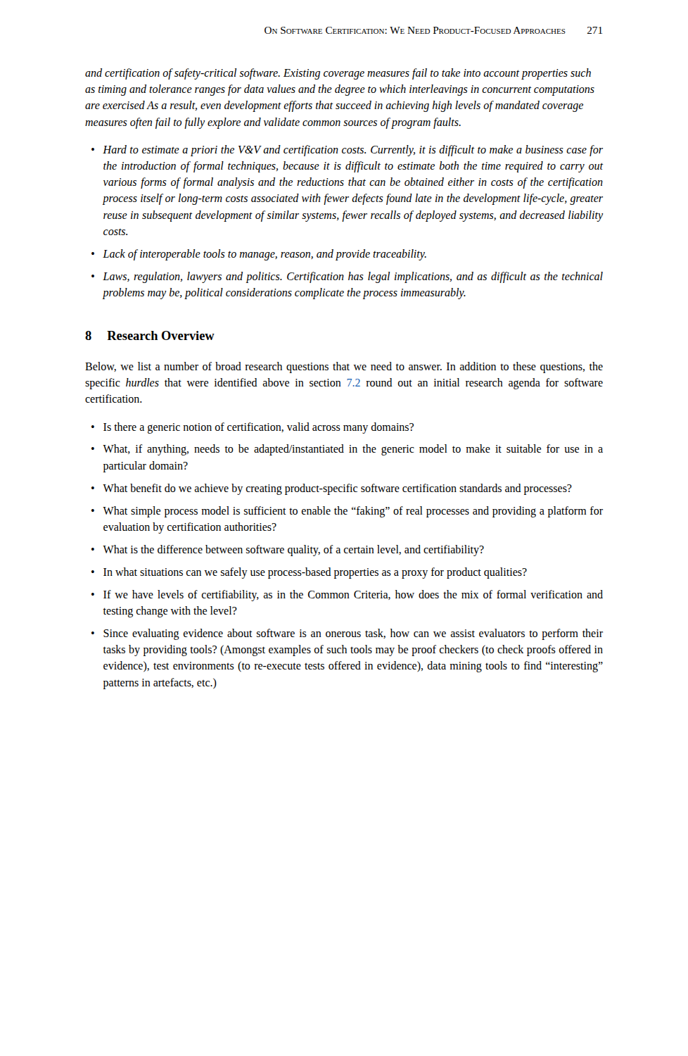On Software Certification: We Need Product-Focused Approaches 271
and certification of safety-critical software. Existing coverage measures fail to take into account properties such as timing and tolerance ranges for data values and the degree to which interleavings in concurrent computations are exercised As a result, even development efforts that succeed in achieving high levels of mandated coverage measures often fail to fully explore and validate common sources of program faults.
Hard to estimate a priori the V&V and certification costs. Currently, it is difficult to make a business case for the introduction of formal techniques, because it is difficult to estimate both the time required to carry out various forms of formal analysis and the reductions that can be obtained either in costs of the certification process itself or long-term costs associated with fewer defects found late in the development life-cycle, greater reuse in subsequent development of similar systems, fewer recalls of deployed systems, and decreased liability costs.
Lack of interoperable tools to manage, reason, and provide traceability.
Laws, regulation, lawyers and politics. Certification has legal implications, and as difficult as the technical problems may be, political considerations complicate the process immeasurably.
8 Research Overview
Below, we list a number of broad research questions that we need to answer. In addition to these questions, the specific hurdles that were identified above in section 7.2 round out an initial research agenda for software certification.
Is there a generic notion of certification, valid across many domains?
What, if anything, needs to be adapted/instantiated in the generic model to make it suitable for use in a particular domain?
What benefit do we achieve by creating product-specific software certification standards and processes?
What simple process model is sufficient to enable the “faking” of real processes and providing a platform for evaluation by certification authorities?
What is the difference between software quality, of a certain level, and certifiability?
In what situations can we safely use process-based properties as a proxy for product qualities?
If we have levels of certifiability, as in the Common Criteria, how does the mix of formal verification and testing change with the level?
Since evaluating evidence about software is an onerous task, how can we assist evaluators to perform their tasks by providing tools? (Amongst examples of such tools may be proof checkers (to check proofs offered in evidence), test environments (to re-execute tests offered in evidence), data mining tools to find “interesting” patterns in artefacts, etc.)